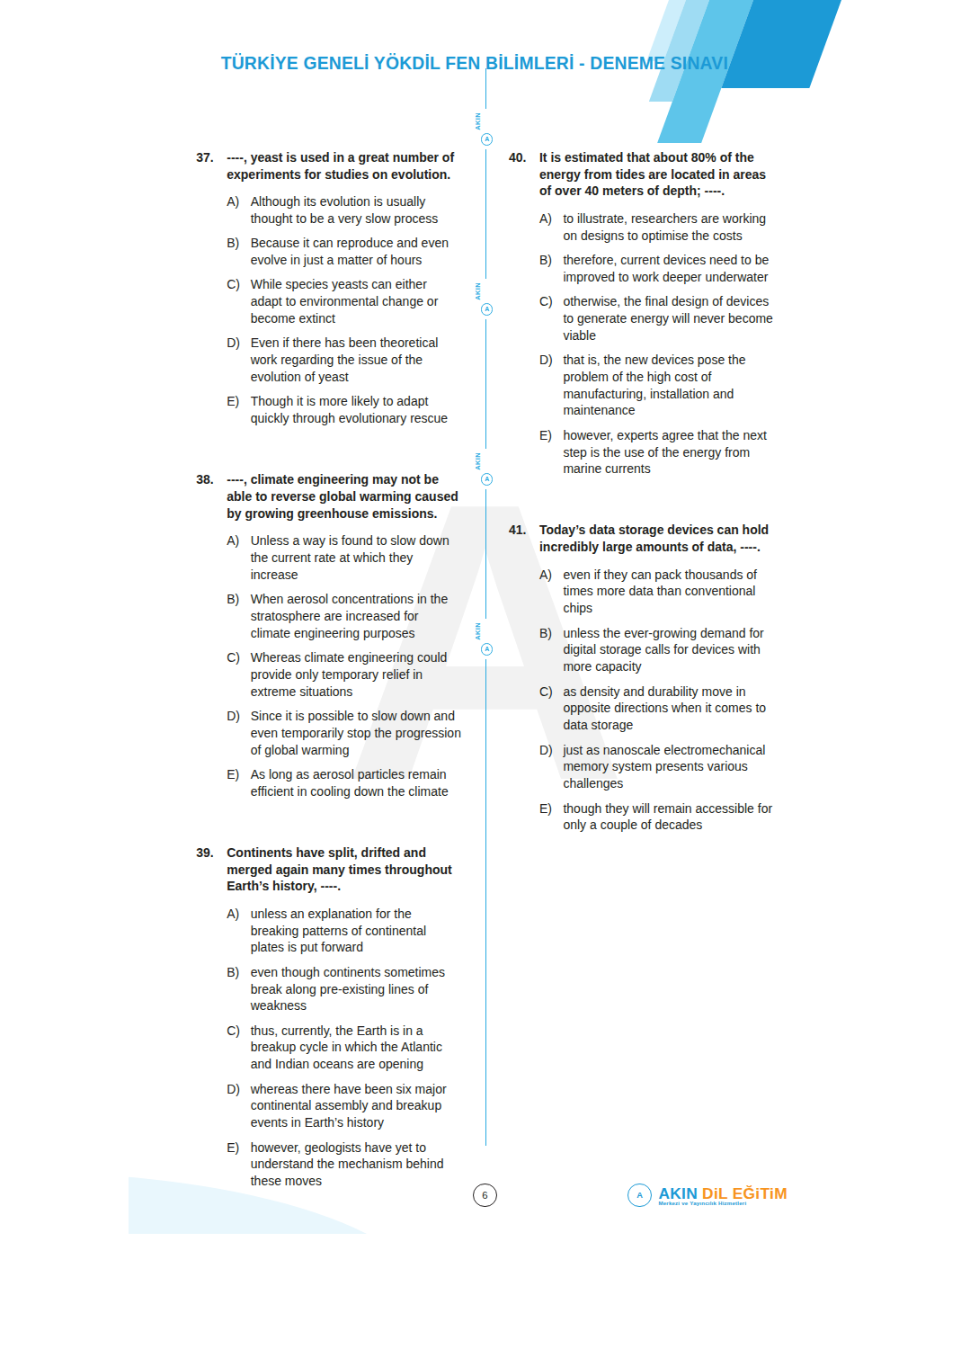A
TÜRKİYE GENELİ YÖKDİL FEN BİLİMLERİ - DENEME SINAVI - I
AKIN A
AKIN A
AKIN A
AKIN A
37. ----, yeast is used in a great number of experiments for studies on evolution.
A) Although its evolution is usually thought to be a very slow process
B) Because it can reproduce and even evolve in just a matter of hours
C) While species yeasts can either adapt to environmental change or become extinct
D) Even if there has been theoretical work regarding the issue of the evolution of yeast
E) Though it is more likely to adapt quickly through evolutionary rescue
38. ----, climate engineering may not be able to reverse global warming caused by growing greenhouse emissions.
A) Unless a way is found to slow down the current rate at which they increase
B) When aerosol concentrations in the stratosphere are increased for climate engineering purposes
C) Whereas climate engineering could provide only temporary relief in extreme situations
D) Since it is possible to slow down and even temporarily stop the progression of global warming
E) As long as aerosol particles remain efficient in cooling down the climate
39. Continents have split, drifted and merged again many times throughout Earth’s history, ----.
A) unless an explanation for the breaking patterns of continental plates is put forward
B) even though continents sometimes break along pre-existing lines of weakness
C) thus, currently, the Earth is in a breakup cycle in which the Atlantic and Indian oceans are opening
D) whereas there have been six major continental assembly and breakup events in Earth’s history
E) however, geologists have yet to understand the mechanism behind these moves
40. It is estimated that about 80% of the energy from tides are located in areas of over 40 meters of depth; ----.
A) to illustrate, researchers are working on designs to optimise the costs
B) therefore, current devices need to be improved to work deeper underwater
C) otherwise, the final design of devices to generate energy will never become viable
D) that is, the new devices pose the problem of the high cost of manufacturing, installation and maintenance
E) however, experts agree that the next step is the use of the energy from marine currents
41. Today’s data storage devices can hold incredibly large amounts of data, ----.
A) even if they can pack thousands of times more data than conventional chips
B) unless the ever-growing demand for digital storage calls for devices with more capacity
C) as density and durability move in opposite directions when it comes to data storage
D) just as nanoscale electromechanical memory system presents various challenges
E) though they will remain accessible for only a couple of decades
6
AKIN DiL EĞiTiM Merkezi ve Yayıncılık Hizmetleri